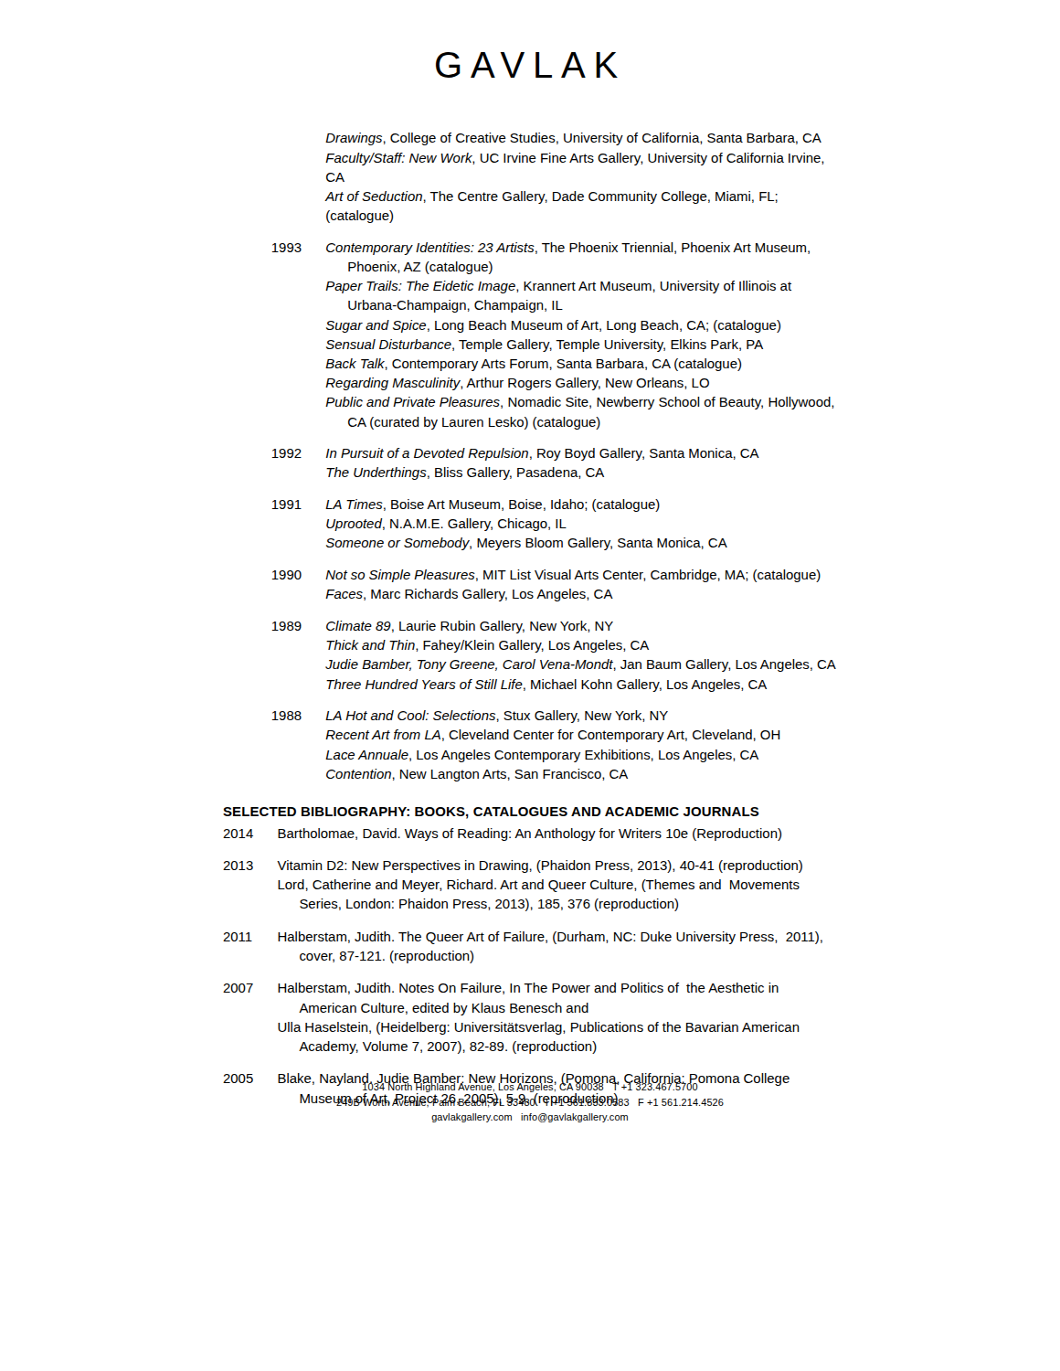GAVLAK
Drawings, College of Creative Studies, University of California, Santa Barbara, CA
Faculty/Staff: New Work, UC Irvine Fine Arts Gallery, University of California Irvine, CA
Art of Seduction, The Centre Gallery, Dade Community College, Miami, FL; (catalogue)
1993
Contemporary Identities: 23 Artists, The Phoenix Triennial, Phoenix Art Museum, Phoenix, AZ (catalogue)
Paper Trails: The Eidetic Image, Krannert Art Museum, University of Illinois at Urbana-Champaign, Champaign, IL
Sugar and Spice, Long Beach Museum of Art, Long Beach, CA; (catalogue)
Sensual Disturbance, Temple Gallery, Temple University, Elkins Park, PA
Back Talk, Contemporary Arts Forum, Santa Barbara, CA (catalogue)
Regarding Masculinity, Arthur Rogers Gallery, New Orleans, LO
Public and Private Pleasures, Nomadic Site, Newberry School of Beauty, Hollywood, CA (curated by Lauren Lesko) (catalogue)
1992
In Pursuit of a Devoted Repulsion, Roy Boyd Gallery, Santa Monica, CA
The Underthings, Bliss Gallery, Pasadena, CA
1991
LA Times, Boise Art Museum, Boise, Idaho; (catalogue)
Uprooted, N.A.M.E. Gallery, Chicago, IL
Someone or Somebody, Meyers Bloom Gallery, Santa Monica, CA
1990
Not so Simple Pleasures, MIT List Visual Arts Center, Cambridge, MA; (catalogue)
Faces, Marc Richards Gallery, Los Angeles, CA
1989
Climate 89, Laurie Rubin Gallery, New York, NY
Thick and Thin, Fahey/Klein Gallery, Los Angeles, CA
Judie Bamber, Tony Greene, Carol Vena-Mondt, Jan Baum Gallery, Los Angeles, CA
Three Hundred Years of Still Life, Michael Kohn Gallery, Los Angeles, CA
1988
LA Hot and Cool: Selections, Stux Gallery, New York, NY
Recent Art from LA, Cleveland Center for Contemporary Art, Cleveland, OH
Lace Annuale, Los Angeles Contemporary Exhibitions, Los Angeles, CA
Contention, New Langton Arts, San Francisco, CA
SELECTED BIBLIOGRAPHY: BOOKS, CATALOGUES AND ACADEMIC JOURNALS
2014
Bartholomae, David. Ways of Reading: An Anthology for Writers 10e (Reproduction)
2013
Vitamin D2: New Perspectives in Drawing, (Phaidon Press, 2013), 40-41 (reproduction)
Lord, Catherine and Meyer, Richard. Art and Queer Culture, (Themes and Movements Series, London: Phaidon Press, 2013), 185, 376 (reproduction)
2011
Halberstam, Judith. The Queer Art of Failure, (Durham, NC: Duke University Press, 2011), cover, 87-121. (reproduction)
2007
Halberstam, Judith. Notes On Failure, In The Power and Politics of the Aesthetic in American Culture, edited by Klaus Benesch and
Ulla Haselstein, (Heidelberg: Universitätsverlag, Publications of the Bavarian American Academy, Volume 7, 2007), 82-89. (reproduction)
2005
Blake, Nayland. Judie Bamber: New Horizons, (Pomona, California: Pomona College Museum of Art, Project 26, 2005), 5-9. (reproduction)
1034 North Highland Avenue, Los Angeles, CA 90038 T +1 323.467.5700
249B Worth Avenue, Palm Beach, FL 33480 T +1 561.833.0583 F +1 561.214.4526
gavlakgallery.com info@gavlakgallery.com